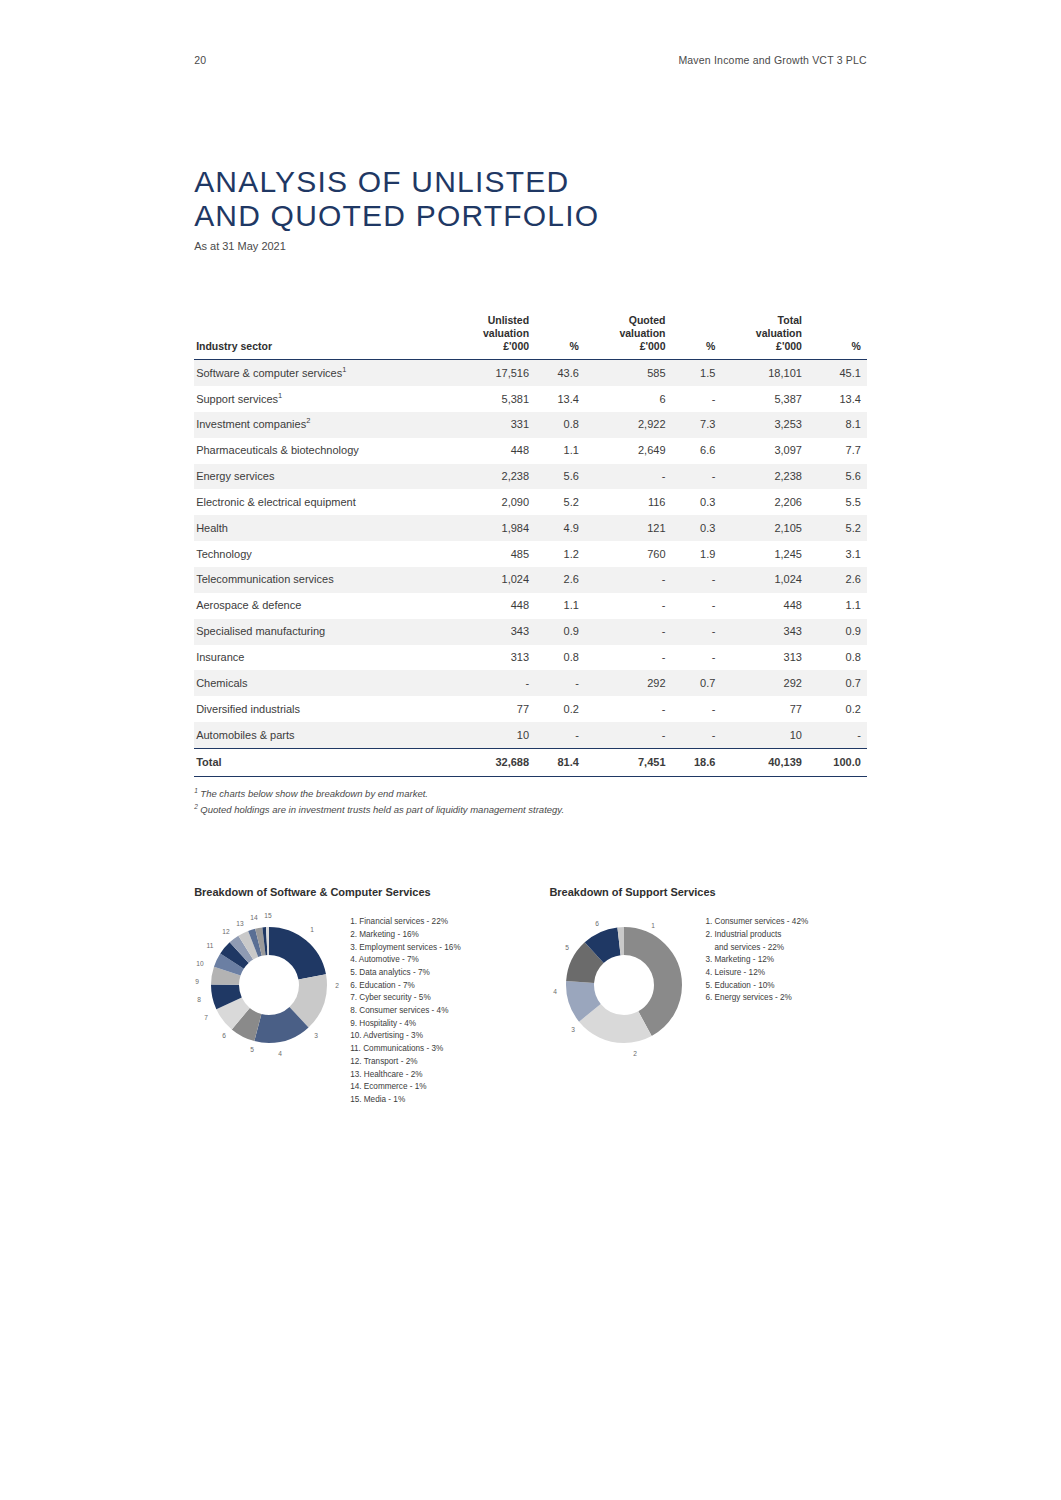20
Maven Income and Growth VCT 3 PLC
Analysis of Unlisted
and Quoted Portfolio
As at 31 May 2021
| Industry sector | Unlisted valuation £'000 | % | Quoted valuation £'000 | % | Total valuation £'000 | % |
| --- | --- | --- | --- | --- | --- | --- |
| Software & computer services 1 | 17,516 | 43.6 | 585 | 1.5 | 18,101 | 45.1 |
| Support services 1 | 5,381 | 13.4 | 6 | - | 5,387 | 13.4 |
| Investment companies 2 | 331 | 0.8 | 2,922 | 7.3 | 3,253 | 8.1 |
| Pharmaceuticals & biotechnology | 448 | 1.1 | 2,649 | 6.6 | 3,097 | 7.7 |
| Energy services | 2,238 | 5.6 | - | - | 2,238 | 5.6 |
| Electronic & electrical equipment | 2,090 | 5.2 | 116 | 0.3 | 2,206 | 5.5 |
| Health | 1,984 | 4.9 | 121 | 0.3 | 2,105 | 5.2 |
| Technology | 485 | 1.2 | 760 | 1.9 | 1,245 | 3.1 |
| Telecommunication services | 1,024 | 2.6 | - | - | 1,024 | 2.6 |
| Aerospace & defence | 448 | 1.1 | - | - | 448 | 1.1 |
| Specialised manufacturing | 343 | 0.9 | - | - | 343 | 0.9 |
| Insurance | 313 | 0.8 | - | - | 313 | 0.8 |
| Chemicals | - | - | 292 | 0.7 | 292 | 0.7 |
| Diversified industrials | 77 | 0.2 | - | - | 77 | 0.2 |
| Automobiles & parts | 10 | - | - | - | 10 | - |
| Total | 32,688 | 81.4 | 7,451 | 18.6 | 40,139 | 100.0 |
1 The charts below show the breakdown by end market.
2 Quoted holdings are in investment trusts held as part of liquidity management strategy.
Breakdown of Software & Computer Services
1 2 3 4 5 6 7 8 9 10 11 12 13 14 15
1. Financial services - 22%
2. Marketing - 16%
3. Employment services - 16%
4. Automotive - 7%
5. Data analytics - 7%
6. Education - 7%
7. Cyber security - 5%
8. Consumer services - 4%
9. Hospitality - 4%
10. Advertising - 3%
11. Communications - 3%
12. Transport - 2%
13. Healthcare - 2%
14. Ecommerce - 1%
15. Media - 1%
Breakdown of Support Services
1 2 3 4 5 6
1. Consumer services - 42%
2. Industrial products
and services - 22%
3. Marketing - 12%
4. Leisure - 12%
5. Education - 10%
6. Energy services - 2%